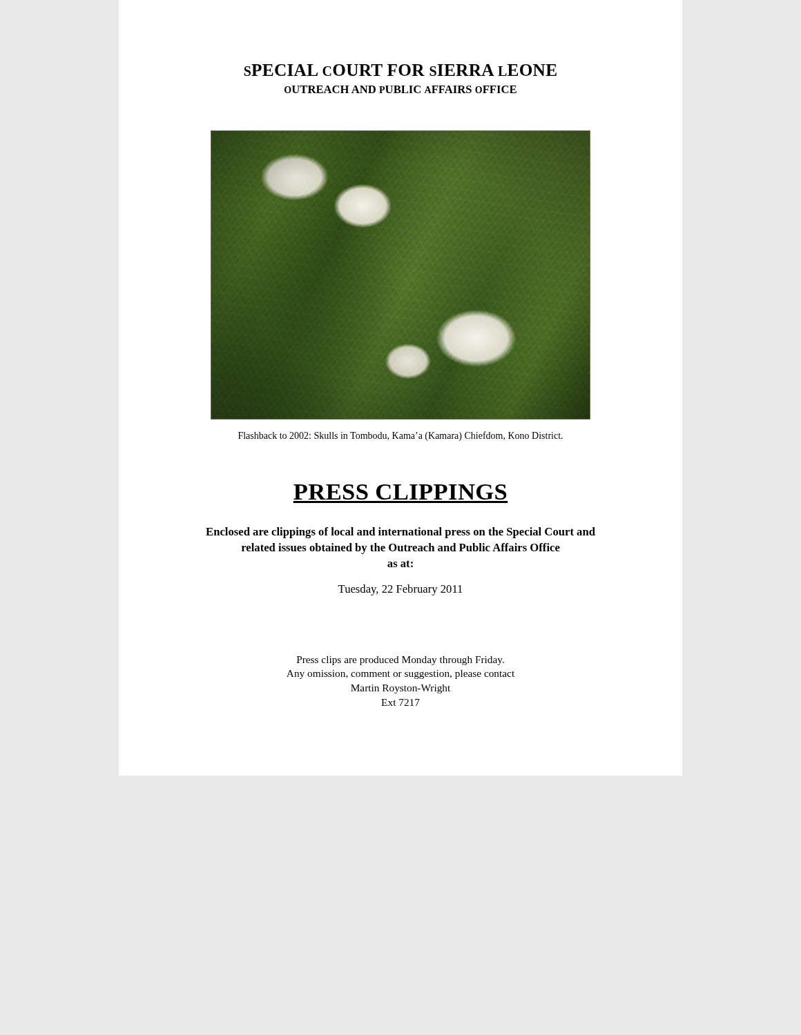SPECIAL COURT FOR SIERRA LEONE
OUTREACH AND PUBLIC AFFAIRS OFFICE
Flashback to 2002: Skulls in Tombodu, Kama’a (Kamara) Chiefdom, Kono District.
PRESS CLIPPINGS
Enclosed are clippings of local and international press on the Special Court and related issues obtained by the Outreach and Public Affairs Office
as at:
Tuesday, 22 February 2011
Press clips are produced Monday through Friday.
Any omission, comment or suggestion, please contact
Martin Royston-Wright
Ext 7217